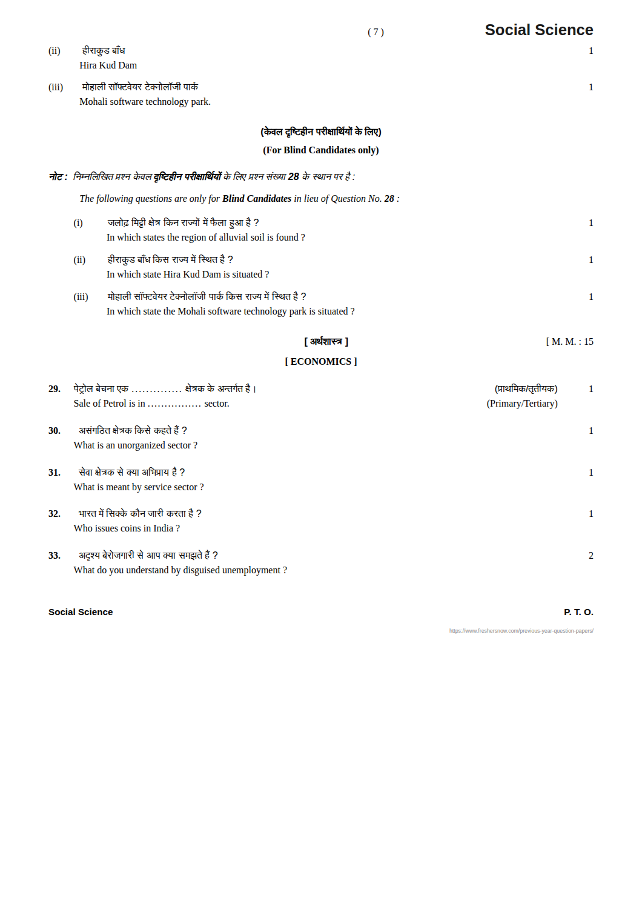( 7 )
Social Science
(ii)
हीराकुड बाँध
1
Hira Kud Dam
(iii)
मोहाली सॉफ्टवेयर टेक्नोलॉजी पार्क
1
Mohali software technology park.
(केवल दृष्टिहीन परीक्षार्थियों के लिए)
(For Blind Candidates only)
नोट :
निम्नलिखित प्रश्न केवल दृष्टिहीन परीक्षार्थियों के लिए प्रश्न संख्या 28 के स्थान पर है :
The following questions are only for Blind Candidates in lieu of Question No. 28 :
(i)
जलोढ़ मिट्टी क्षेत्र किन राज्यों में फैला हुआ है ?
1
In which states the region of alluvial soil is found ?
(ii)
हीराकुड बाँध किस राज्य में स्थित है ?
1
In which state Hira Kud Dam is situated ?
(iii)
मोहाली सॉफ्टवेयर टेक्नोलॉजी पार्क किस राज्य में स्थित है ?
1
In which state the Mohali software technology park is situated ?
[ अर्थशास्त्र ]
[ M. M. : 15
[ ECONOMICS ]
29.
पेट्रोल बेचना एक .............. क्षेत्रक के अन्तर्गत है।
(प्राथमिक/तृतीयक)
1
Sale of Petrol is in ................ sector.
(Primary/Tertiary)
30.
असंगठित क्षेत्रक किसे कहते हैं ?
1
What is an unorganized sector ?
31.
सेवा क्षेत्रक से क्या अभिप्राय है ?
1
What is meant by service sector ?
32.
भारत में सिक्के कौन जारी करता है ?
1
Who issues coins in India ?
33.
अदृश्य बेरोजगारी से आप क्या समझते हैं ?
2
What do you understand by disguised unemployment ?
Social Science
P. T. O.
https://www.freshersnow.com/previous-year-question-papers/